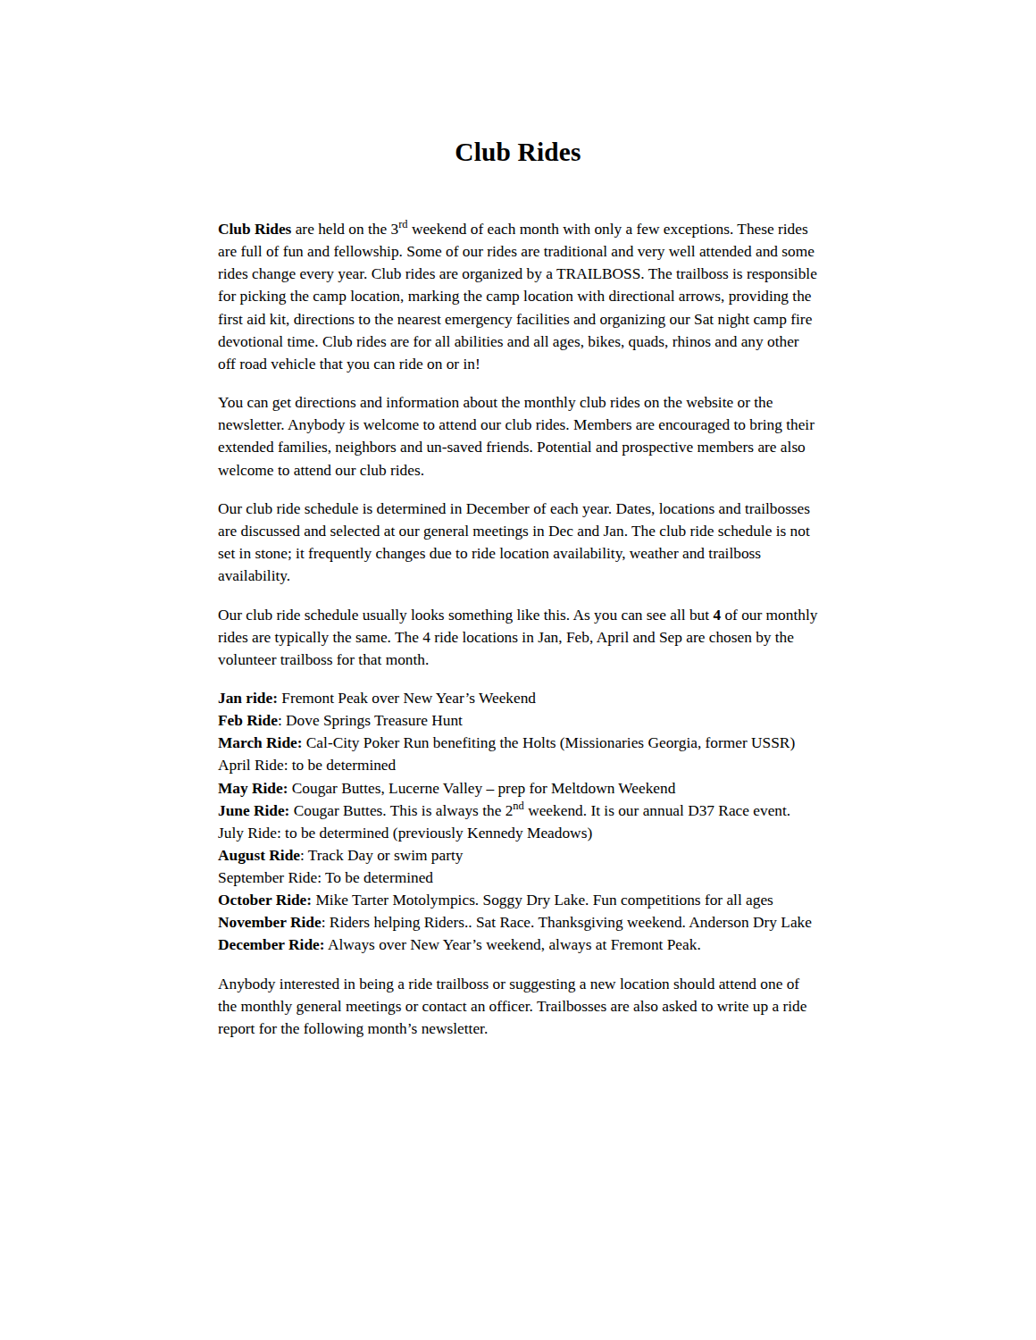Club Rides
Club Rides are held on the 3rd weekend of each month with only a few exceptions. These rides are full of fun and fellowship. Some of our rides are traditional and very well attended and some rides change every year. Club rides are organized by a TRAILBOSS. The trailboss is responsible for picking the camp location, marking the camp location with directional arrows, providing the first aid kit, directions to the nearest emergency facilities and organizing our Sat night camp fire devotional time. Club rides are for all abilities and all ages, bikes, quads, rhinos and any other off road vehicle that you can ride on or in!
You can get directions and information about the monthly club rides on the website or the newsletter. Anybody is welcome to attend our club rides. Members are encouraged to bring their extended families, neighbors and un-saved friends. Potential and prospective members are also welcome to attend our club rides.
Our club ride schedule is determined in December of each year. Dates, locations and trailbosses are discussed and selected at our general meetings in Dec and Jan. The club ride schedule is not set in stone; it frequently changes due to ride location availability, weather and trailboss availability.
Our club ride schedule usually looks something like this. As you can see all but 4 of our monthly rides are typically the same. The 4 ride locations in Jan, Feb, April and Sep are chosen by the volunteer trailboss for that month.
Jan ride: Fremont Peak over New Year’s Weekend
Feb Ride: Dove Springs Treasure Hunt
March Ride: Cal-City Poker Run benefiting the Holts (Missionaries Georgia, former USSR)
April Ride: to be determined
May Ride: Cougar Buttes, Lucerne Valley – prep for Meltdown Weekend
June Ride: Cougar Buttes. This is always the 2nd weekend. It is our annual D37 Race event.
July Ride: to be determined (previously Kennedy Meadows)
August Ride: Track Day or swim party
September Ride: To be determined
October Ride: Mike Tarter Motolympics. Soggy Dry Lake. Fun competitions for all ages
November Ride: Riders helping Riders.. Sat Race. Thanksgiving weekend. Anderson Dry Lake
December Ride: Always over New Year’s weekend, always at Fremont Peak.
Anybody interested in being a ride trailboss or suggesting a new location should attend one of the monthly general meetings or contact an officer. Trailbosses are also asked to write up a ride report for the following month’s newsletter.